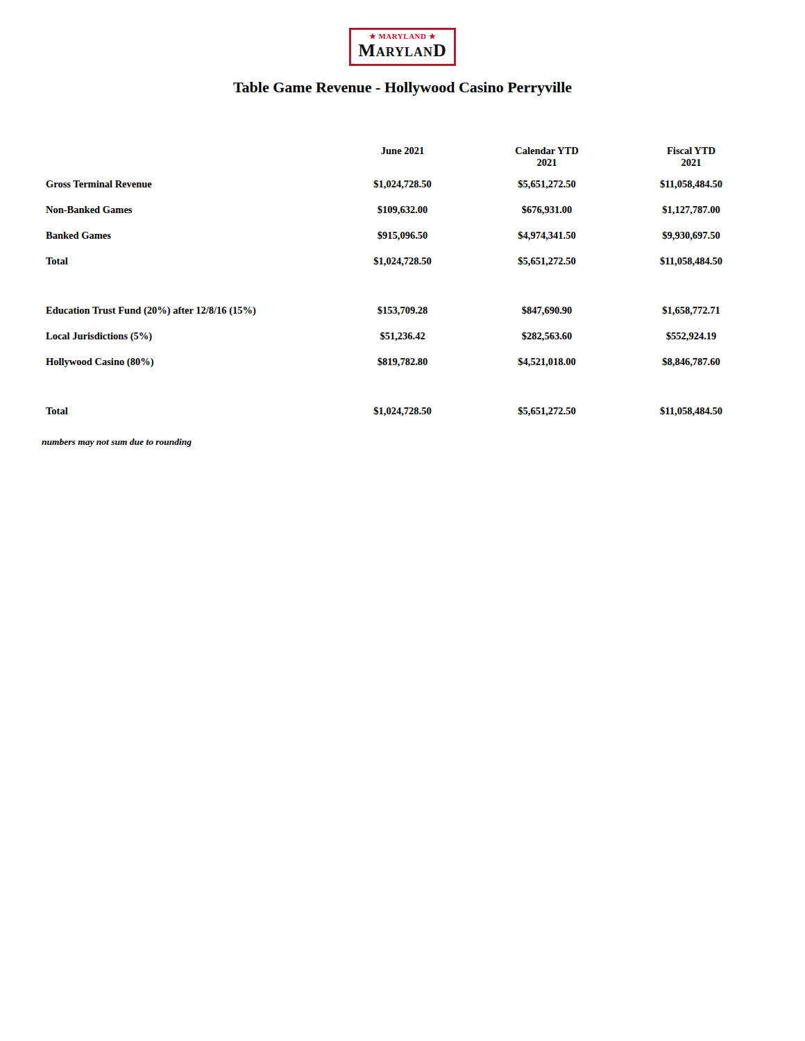★ MARYLAND ★
MARYLAND
Table Game Revenue - Hollywood Casino Perryville
| | June 2021 | Calendar YTD 2021 | Fiscal YTD 2021 |
| --- | --- | --- | --- |
| Gross Terminal Revenue | $1,024,728.50 | $5,651,272.50 | $11,058,484.50 |
| Non-Banked Games | $109,632.00 | $676,931.00 | $1,127,787.00 |
| Banked Games | $915,096.50 | $4,974,341.50 | $9,930,697.50 |
| Total | $1,024,728.50 | $5,651,272.50 | $11,058,484.50 |
| Education Trust Fund (20%) after 12/8/16 (15%) | $153,709.28 | $847,690.90 | $1,658,772.71 |
| Local Jurisdictions (5%) | $51,236.42 | $282,563.60 | $552,924.19 |
| Hollywood Casino (80%) | $819,782.80 | $4,521,018.00 | $8,846,787.60 |
| Total | $1,024,728.50 | $5,651,272.50 | $11,058,484.50 |
numbers may not sum due to rounding